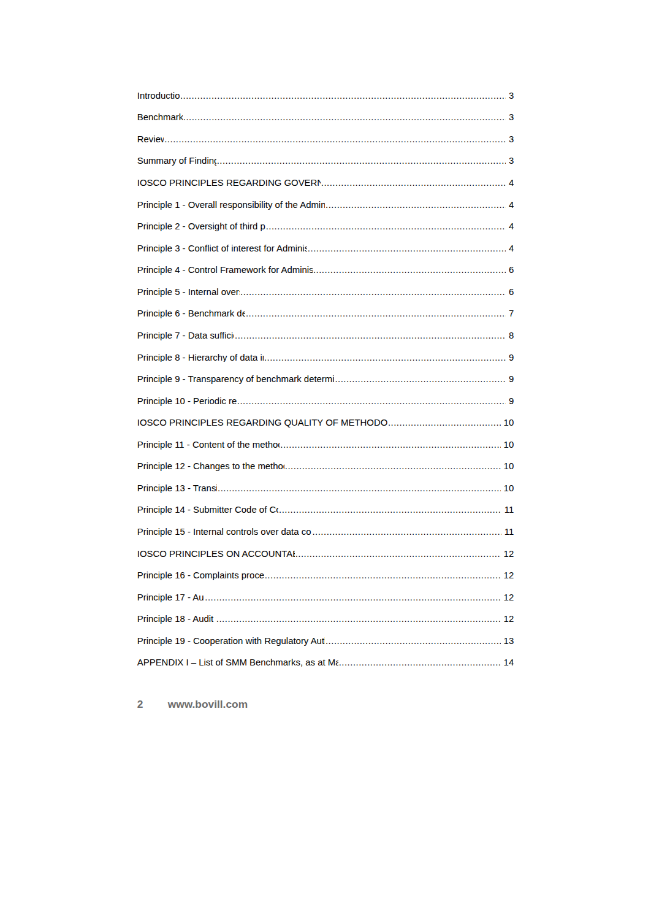Introduction ................................................................................................................................. 3
Benchmarks ............................................................................................................................... 3
Review ....................................................................................................................................... 3
Summary of Findings ............................................................................................................... 3
IOSCO PRINCIPLES REGARDING GOVERNANCE ........................................................................... 4
Principle 1 - Overall responsibility of the Administrator ......................................................................... 4
Principle 2 - Oversight of third parties ................................................................................................... 4
Principle 3 - Conflict of interest for Administrators ................................................................................. 4
Principle 4 - Control Framework for Administrators .............................................................................. 6
Principle 5 - Internal oversight .............................................................................................................. 6
Principle 6 - Benchmark design ........................................................................................................... 7
Principle 7 - Data sufficiency ................................................................................................................. 8
Principle 8 - Hierarchy of data inputs ................................................................................................... 9
Principle 9 - Transparency of benchmark determinations ..................................................................... 9
Principle 10 - Periodic review ................................................................................................................ 9
IOSCO PRINCIPLES REGARDING QUALITY OF METHODOLOGIES ............................................. 10
Principle 11 - Content of the methodology ........................................................................................... 10
Principle 12 - Changes to the methodology ......................................................................................... 10
Principle 13 - Transition ....................................................................................................................... 10
Principle 14 - Submitter Code of Conduct ............................................................................................ 11
Principle 15 - Internal controls over data collection ............................................................................. 11
IOSCO PRINCIPLES ON ACCOUNTABILITY .................................................................................... 12
Principle 16 - Complaints procedures .................................................................................................. 12
Principle 17 - Audits ............................................................................................................................. 12
Principle 18 - Audit trail ....................................................................................................................... 12
Principle 19 - Cooperation with Regulatory Authorities ....................................................................... 13
APPENDIX I – List of SMM Benchmarks, as at May 2020. .................................................................. 14
2 www.bovill.com